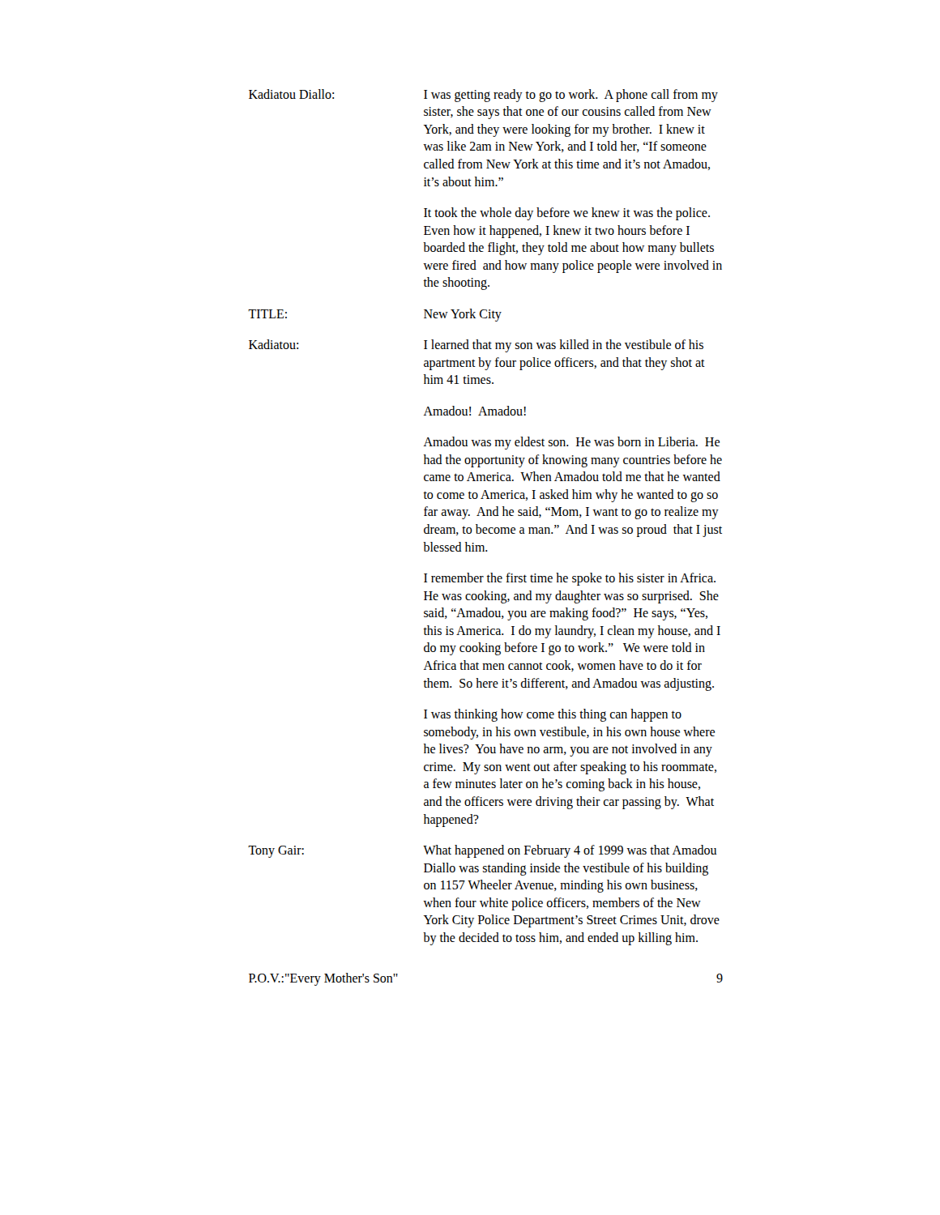Kadiatou Diallo:
I was getting ready to go to work. A phone call from my sister, she says that one of our cousins called from New York, and they were looking for my brother. I knew it was like 2am in New York, and I told her, “If someone called from New York at this time and it’s not Amadou, it’s about him.”
It took the whole day before we knew it was the police. Even how it happened, I knew it two hours before I boarded the flight, they told me about how many bullets were fired and how many police people were involved in the shooting.
TITLE:
New York City
Kadiatou:
I learned that my son was killed in the vestibule of his apartment by four police officers, and that they shot at him 41 times.
Amadou! Amadou!
Amadou was my eldest son. He was born in Liberia. He had the opportunity of knowing many countries before he came to America. When Amadou told me that he wanted to come to America, I asked him why he wanted to go so far away. And he said, “Mom, I want to go to realize my dream, to become a man.” And I was so proud that I just blessed him.
I remember the first time he spoke to his sister in Africa. He was cooking, and my daughter was so surprised. She said, “Amadou, you are making food?” He says, “Yes, this is America. I do my laundry, I clean my house, and I do my cooking before I go to work.” We were told in Africa that men cannot cook, women have to do it for them. So here it’s different, and Amadou was adjusting.
I was thinking how come this thing can happen to somebody, in his own vestibule, in his own house where he lives? You have no arm, you are not involved in any crime. My son went out after speaking to his roommate, a few minutes later on he’s coming back in his house, and the officers were driving their car passing by. What happened?
Tony Gair:
What happened on February 4 of 1999 was that Amadou Diallo was standing inside the vestibule of his building on 1157 Wheeler Avenue, minding his own business, when four white police officers, members of the New York City Police Department’s Street Crimes Unit, drove by the decided to toss him, and ended up killing him.
P.O.V.:"Every Mother's Son" 9